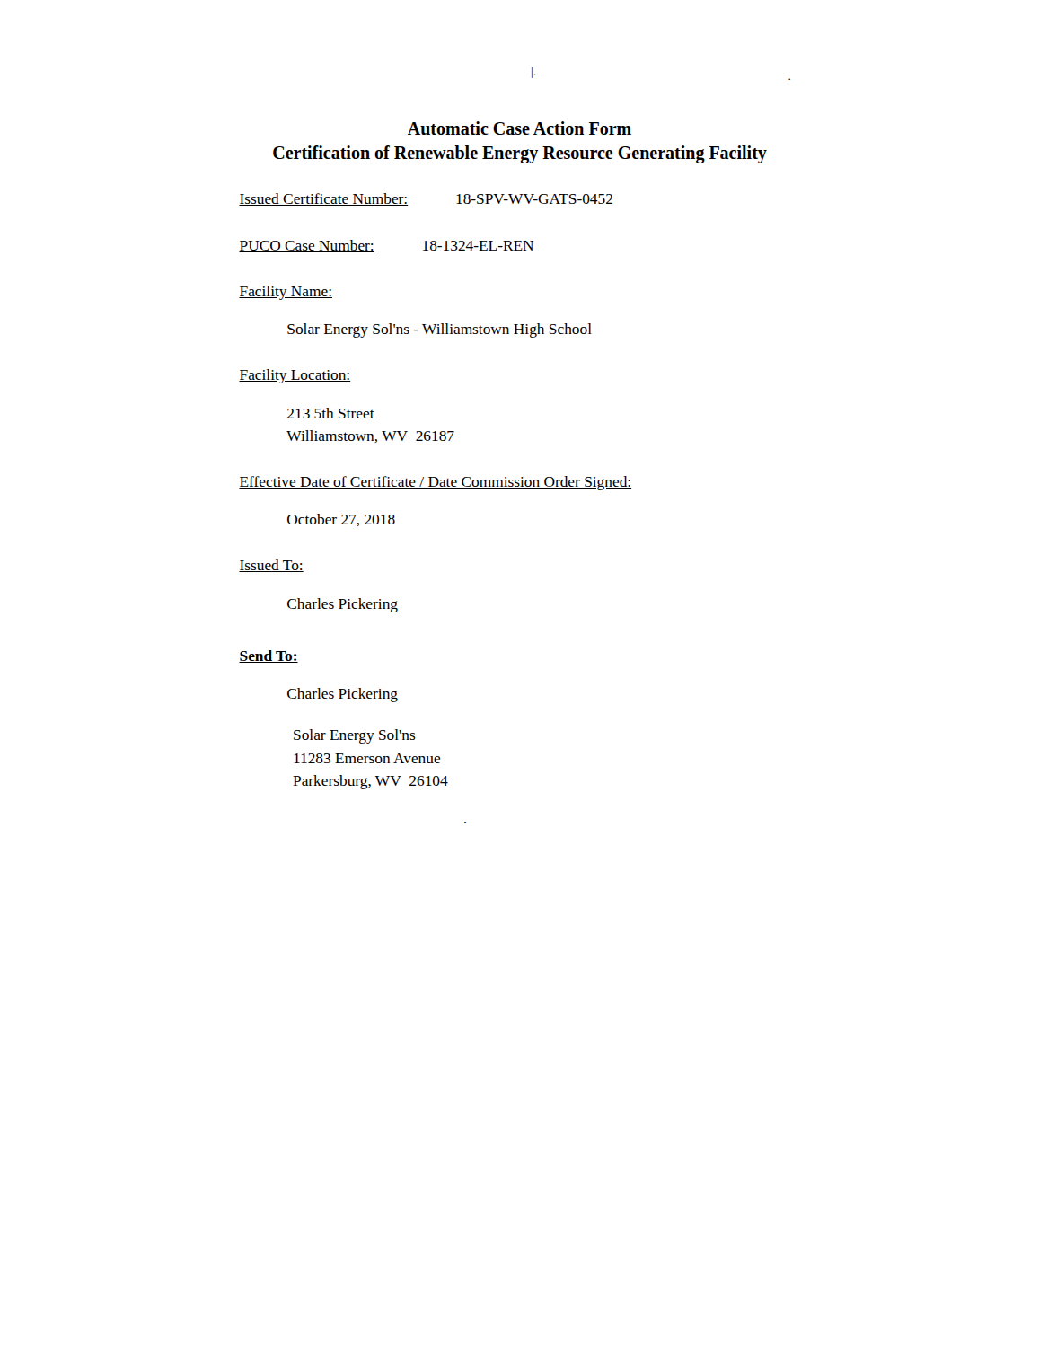|. .
Automatic Case Action Form Certification of Renewable Energy Resource Generating Facility
Issued Certificate Number: 18-SPV-WV-GATS-0452
PUCO Case Number: 18-1324-EL-REN
Facility Name:
Solar Energy Sol'ns - Williamstown High School
Facility Location:
213 5th Street
Williamstown, WV 26187
Effective Date of Certificate / Date Commission Order Signed:
October 27, 2018
Issued To:
Charles Pickering
Send To:
Charles Pickering
Solar Energy Sol'ns
11283 Emerson Avenue
Parkersburg, WV 26104
.